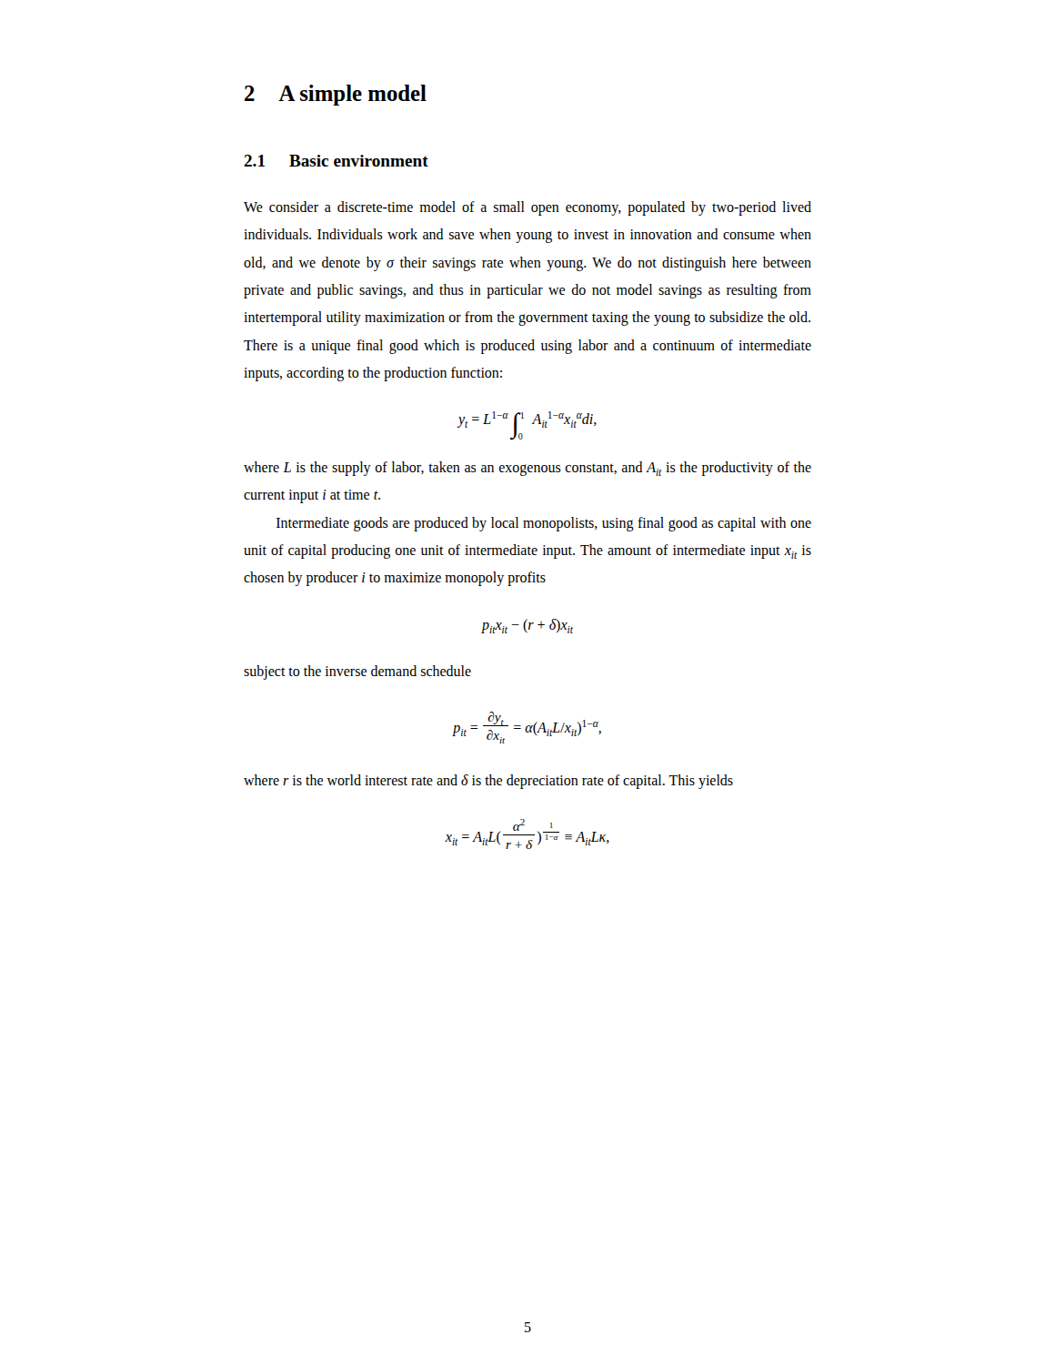2 A simple model
2.1 Basic environment
We consider a discrete-time model of a small open economy, populated by two-period lived individuals. Individuals work and save when young to invest in innovation and consume when old, and we denote by σ their savings rate when young. We do not distinguish here between private and public savings, and thus in particular we do not model savings as resulting from intertemporal utility maximization or from the government taxing the young to subsidize the old. There is a unique final good which is produced using labor and a continuum of intermediate inputs, according to the production function:
yt = L1−α ∫10 Ait1−αxitαdi,
where L is the supply of labor, taken as an exogenous constant, and Ait is the productivity of the current input i at time t.
Intermediate goods are produced by local monopolists, using final good as capital with one unit of capital producing one unit of intermediate input. The amount of intermediate input xit is chosen by producer i to maximize monopoly profits
pitxit − (r + δ)xit
subject to the inverse demand schedule
pit = ∂yt∂xit = α(AitL/xit)1−α,
where r is the world interest rate and δ is the depreciation rate of capital. This yields
xit = AitL(α2 r + δ)11−α ≡ AitLκ,
5